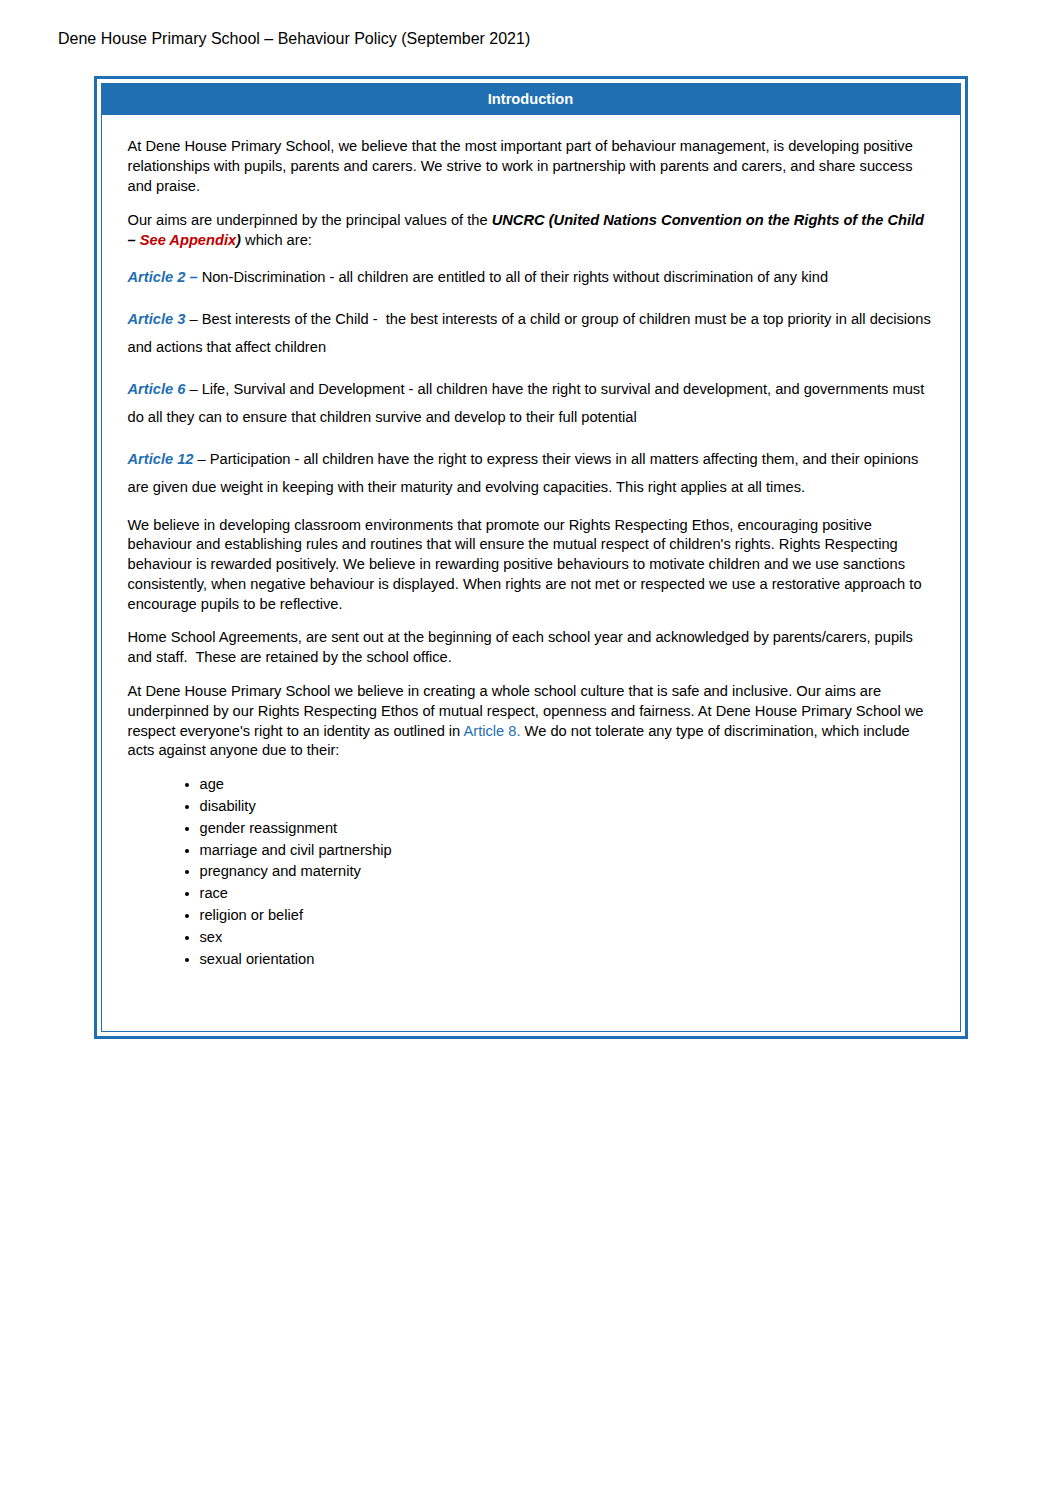Dene House Primary School – Behaviour Policy (September 2021)
Introduction
At Dene House Primary School, we believe that the most important part of behaviour management, is developing positive relationships with pupils, parents and carers. We strive to work in partnership with parents and carers, and share success and praise.
Our aims are underpinned by the principal values of the UNCRC (United Nations Convention on the Rights of the Child – See Appendix) which are:
Article 2 – Non-Discrimination - all children are entitled to all of their rights without discrimination of any kind
Article 3 – Best interests of the Child - the best interests of a child or group of children must be a top priority in all decisions and actions that affect children
Article 6 – Life, Survival and Development - all children have the right to survival and development, and governments must do all they can to ensure that children survive and develop to their full potential
Article 12 – Participation - all children have the right to express their views in all matters affecting them, and their opinions are given due weight in keeping with their maturity and evolving capacities. This right applies at all times.
We believe in developing classroom environments that promote our Rights Respecting Ethos, encouraging positive behaviour and establishing rules and routines that will ensure the mutual respect of children's rights. Rights Respecting behaviour is rewarded positively. We believe in rewarding positive behaviours to motivate children and we use sanctions consistently, when negative behaviour is displayed. When rights are not met or respected we use a restorative approach to encourage pupils to be reflective.
Home School Agreements, are sent out at the beginning of each school year and acknowledged by parents/carers, pupils and staff. These are retained by the school office.
At Dene House Primary School we believe in creating a whole school culture that is safe and inclusive. Our aims are underpinned by our Rights Respecting Ethos of mutual respect, openness and fairness. At Dene House Primary School we respect everyone's right to an identity as outlined in Article 8. We do not tolerate any type of discrimination, which include acts against anyone due to their:
age
disability
gender reassignment
marriage and civil partnership
pregnancy and maternity
race
religion or belief
sex
sexual orientation